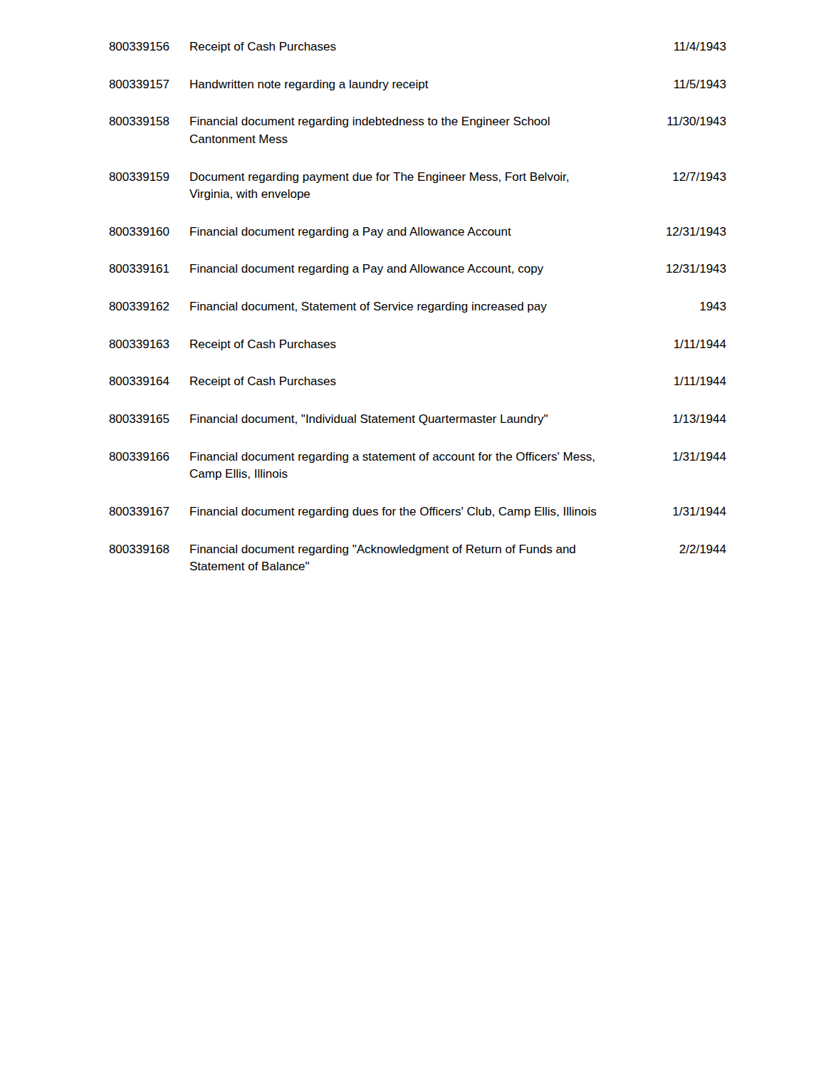| 800339156 | Receipt of Cash Purchases | 11/4/1943 |
| 800339157 | Handwritten note regarding a laundry receipt | 11/5/1943 |
| 800339158 | Financial document regarding indebtedness to the Engineer School Cantonment Mess | 11/30/1943 |
| 800339159 | Document regarding payment due for The Engineer Mess, Fort Belvoir, Virginia, with envelope | 12/7/1943 |
| 800339160 | Financial document regarding a Pay and Allowance Account | 12/31/1943 |
| 800339161 | Financial document regarding a Pay and Allowance Account, copy | 12/31/1943 |
| 800339162 | Financial document, Statement of Service regarding increased pay | 1943 |
| 800339163 | Receipt of Cash Purchases | 1/11/1944 |
| 800339164 | Receipt of Cash Purchases | 1/11/1944 |
| 800339165 | Financial document, "Individual Statement Quartermaster Laundry" | 1/13/1944 |
| 800339166 | Financial document regarding a statement of account for the Officers' Mess, Camp Ellis, Illinois | 1/31/1944 |
| 800339167 | Financial document regarding dues for the Officers' Club, Camp Ellis, Illinois | 1/31/1944 |
| 800339168 | Financial document regarding "Acknowledgment of Return of Funds and Statement of Balance" | 2/2/1944 |